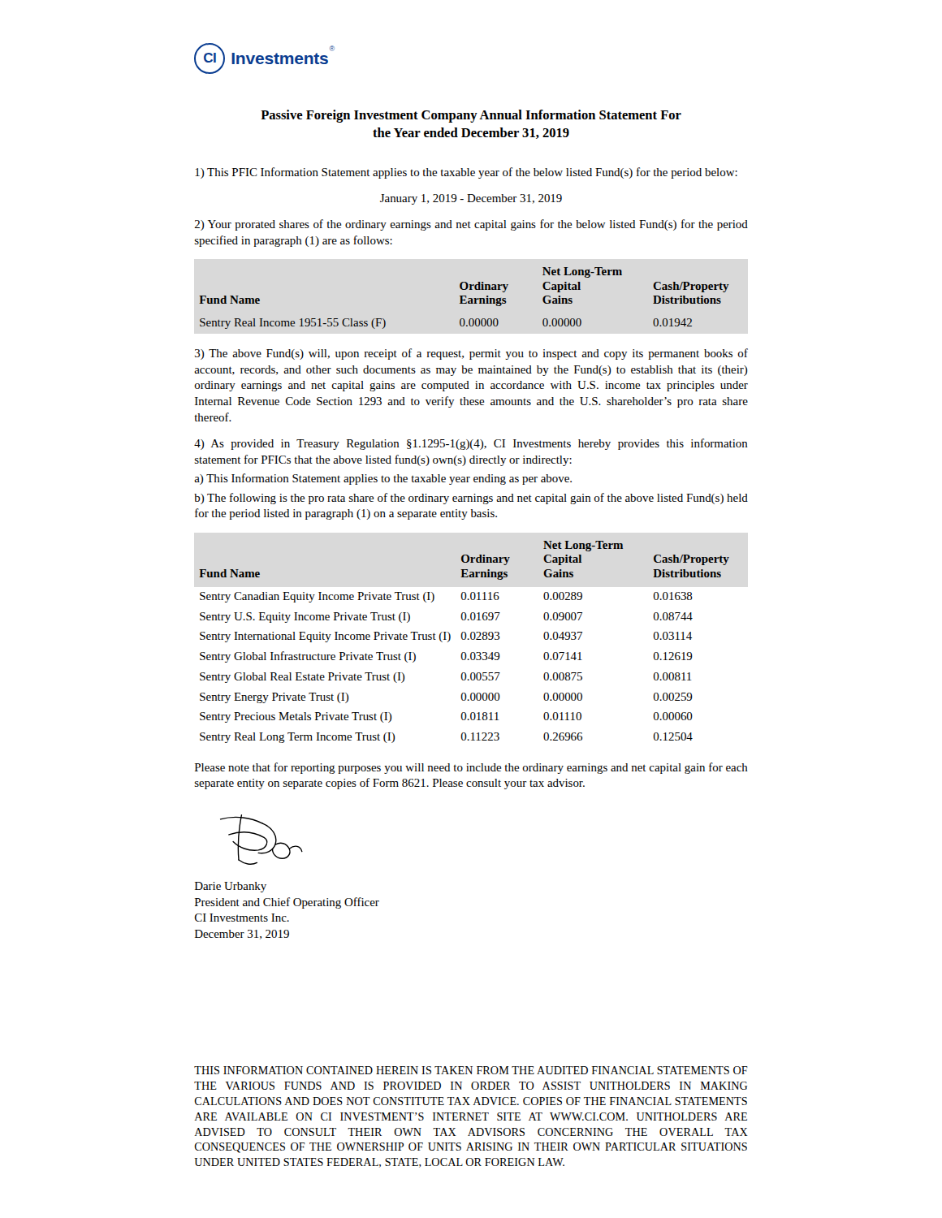CI Investments®
Passive Foreign Investment Company Annual Information Statement For
the Year ended December 31, 2019
1) This PFIC Information Statement applies to the taxable year of the below listed Fund(s) for the period below:
January 1, 2019 - December 31, 2019
2) Your prorated shares of the ordinary earnings and net capital gains for the below listed Fund(s) for the period specified in paragraph (1) are as follows:
| Fund Name | Ordinary Earnings | Net Long-Term Capital Gains | Cash/Property Distributions |
| --- | --- | --- | --- |
| Sentry Real Income 1951-55 Class (F) | 0.00000 | 0.00000 | 0.01942 |
3) The above Fund(s) will, upon receipt of a request, permit you to inspect and copy its permanent books of account, records, and other such documents as may be maintained by the Fund(s) to establish that its (their) ordinary earnings and net capital gains are computed in accordance with U.S. income tax principles under Internal Revenue Code Section 1293 and to verify these amounts and the U.S. shareholder’s pro rata share thereof.
4) As provided in Treasury Regulation §1.1295-1(g)(4), CI Investments hereby provides this information statement for PFICs that the above listed fund(s) own(s) directly or indirectly:
a) This Information Statement applies to the taxable year ending as per above.
b) The following is the pro rata share of the ordinary earnings and net capital gain of the above listed Fund(s) held for the period listed in paragraph (1) on a separate entity basis.
| Fund Name | Ordinary Earnings | Net Long-Term Capital Gains | Cash/Property Distributions |
| --- | --- | --- | --- |
| Sentry Canadian Equity Income Private Trust (I) | 0.01116 | 0.00289 | 0.01638 |
| Sentry U.S. Equity Income Private Trust (I) | 0.01697 | 0.09007 | 0.08744 |
| Sentry International Equity Income Private Trust (I) | 0.02893 | 0.04937 | 0.03114 |
| Sentry Global Infrastructure Private Trust (I) | 0.03349 | 0.07141 | 0.12619 |
| Sentry Global Real Estate Private Trust (I) | 0.00557 | 0.00875 | 0.00811 |
| Sentry Energy Private Trust (I) | 0.00000 | 0.00000 | 0.00259 |
| Sentry Precious Metals Private Trust (I) | 0.01811 | 0.01110 | 0.00060 |
| Sentry Real Long Term Income Trust (I) | 0.11223 | 0.26966 | 0.12504 |
Please note that for reporting purposes you will need to include the ordinary earnings and net capital gain for each separate entity on separate copies of Form 8621. Please consult your tax advisor.
Darie Urbanky
President and Chief Operating Officer
CI Investments Inc.
December 31, 2019
This information contained herein is taken from the audited financial statements of the various funds and is provided in order to assist unitholders in making calculations and does not constitute tax advice. Copies of the financial statements are available on CI Investment’s internet site at www.ci.com. Unitholders are advised to consult their own tax advisors concerning the overall tax consequences of the ownership of units arising in their own particular situations under United States federal, state, local or foreign law.